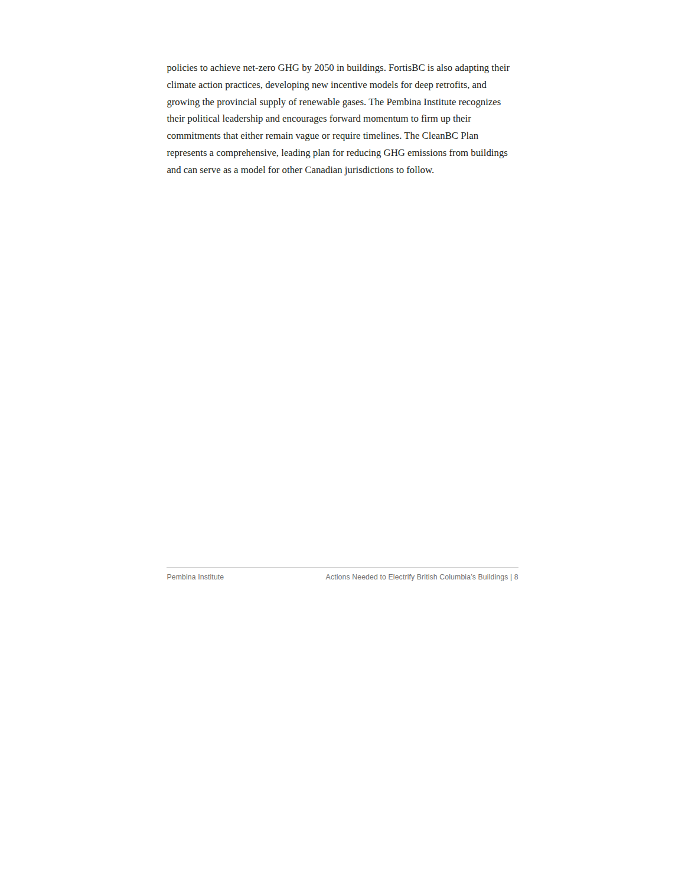policies to achieve net-zero GHG by 2050 in buildings. FortisBC is also adapting their climate action practices, developing new incentive models for deep retrofits, and growing the provincial supply of renewable gases. The Pembina Institute recognizes their political leadership and encourages forward momentum to firm up their commitments that either remain vague or require timelines. The CleanBC Plan represents a comprehensive, leading plan for reducing GHG emissions from buildings and can serve as a model for other Canadian jurisdictions to follow.
Pembina Institute Actions Needed to Electrify British Columbia’s Buildings|8